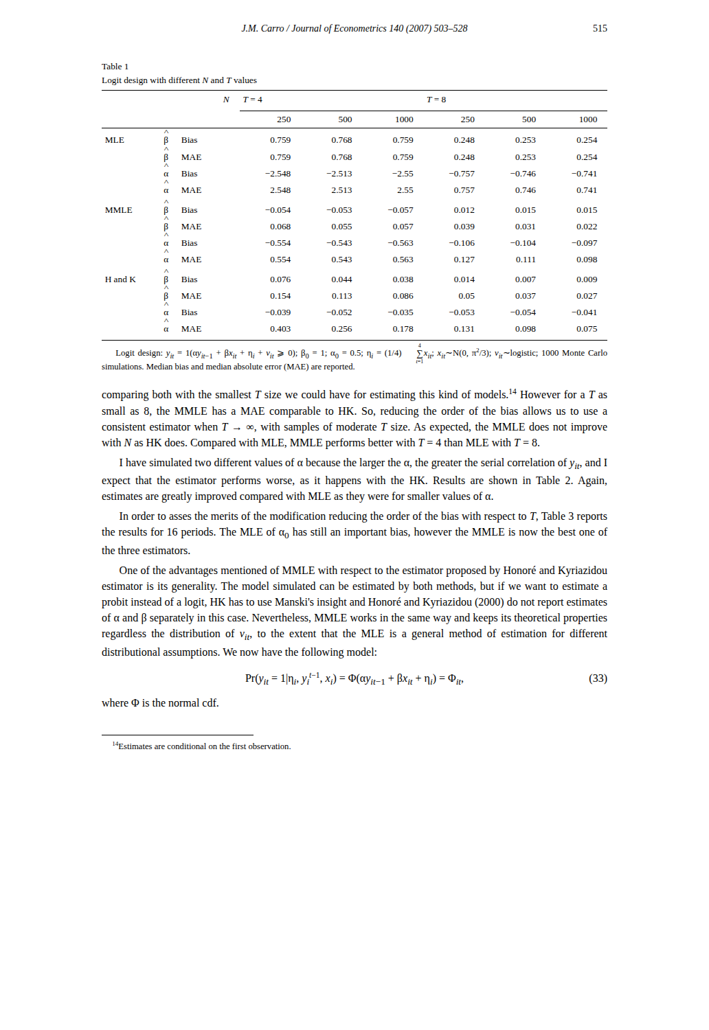J.M. Carro / Journal of Econometrics 140 (2007) 503–528 515
Table 1 Logit design with different N and T values
| | N | T = 4 | T = 8 |
| --- | --- | --- | --- |
| | 250 | 500 | 1000 | 250 | 500 | 1000 |
| MLE | β | Bias | | 0.759 | 0.768 | 0.759 | 0.248 | 0.253 | 0.254 |
| | β | MAE | | 0.759 | 0.768 | 0.759 | 0.248 | 0.253 | 0.254 |
| | α | Bias | | −2.548 | −2.513 | −2.55 | −0.757 | −0.746 | −0.741 |
| | α | MAE | | 2.548 | 2.513 | 2.55 | 0.757 | 0.746 | 0.741 |
| MMLE | β | Bias | | −0.054 | −0.053 | −0.057 | 0.012 | 0.015 | 0.015 |
| | β | MAE | | 0.068 | 0.055 | 0.057 | 0.039 | 0.031 | 0.022 |
| | α | Bias | | −0.554 | −0.543 | −0.563 | −0.106 | −0.104 | −0.097 |
| | α | MAE | | 0.554 | 0.543 | 0.563 | 0.127 | 0.111 | 0.098 |
| H and K | β | Bias | | 0.076 | 0.044 | 0.038 | 0.014 | 0.007 | 0.009 |
| | β | MAE | | 0.154 | 0.113 | 0.086 | 0.05 | 0.037 | 0.027 |
| | α | Bias | | −0.039 | −0.052 | −0.035 | −0.053 | −0.054 | −0.041 |
| | α | MAE | | 0.403 | 0.256 | 0.178 | 0.131 | 0.098 | 0.075 |
Logit design: yit = 1(αyit−1 + βxit + ηi + vit ⩾ 0); β0 = 1; α0 = 0.5; ηi = (1/4)∑4 t=1 xit; xit∼N(0, π2/3); vit∼logistic; 1000 Monte Carlo simulations. Median bias and median absolute error (MAE) are reported.
comparing both with the smallest T size we could have for estimating this kind of models.14 However for a T as small as 8, the MMLE has a MAE comparable to HK. So, reducing the order of the bias allows us to use a consistent estimator when T → ∞, with samples of moderate T size. As expected, the MMLE does not improve with N as HK does. Compared with MLE, MMLE performs better with T = 4 than MLE with T = 8.
I have simulated two different values of α because the larger the α, the greater the serial correlation of yit, and I expect that the estimator performs worse, as it happens with the HK. Results are shown in Table 2. Again, estimates are greatly improved compared with MLE as they were for smaller values of α.
In order to asses the merits of the modification reducing the order of the bias with respect to T, Table 3 reports the results for 16 periods. The MLE of α0 has still an important bias, however the MMLE is now the best one of the three estimators.
One of the advantages mentioned of MMLE with respect to the estimator proposed by Honoré and Kyriazidou estimator is its generality. The model simulated can be estimated by both methods, but if we want to estimate a probit instead of a logit, HK has to use Manski's insight and Honoré and Kyriazidou (2000) do not report estimates of α and β separately in this case. Nevertheless, MMLE works in the same way and keeps its theoretical properties regardless the distribution of vit, to the extent that the MLE is a general method of estimation for different distributional assumptions. We now have the following model:
Pr(yit = 1|ηi, yit−1, xi) = Φ(αyit−1 + βxit + ηi) = Φit, (33)
where Φ is the normal cdf.
14Estimates are conditional on the first observation.